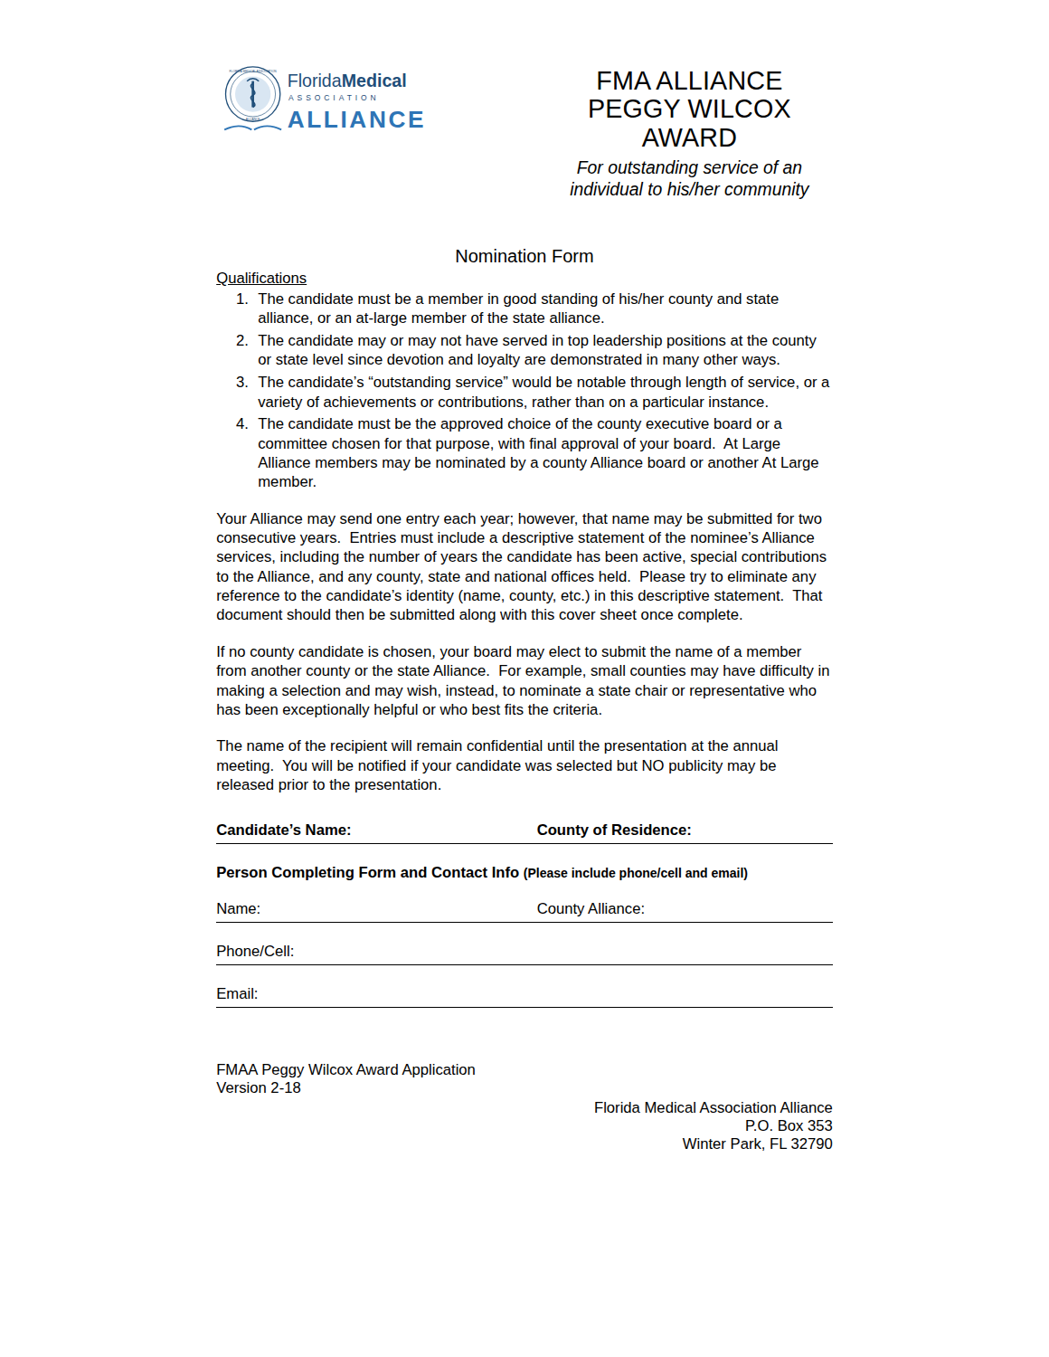FLORIDA MEDICAL ASSOCIATION ALLIANCE FloridaMedical ASSOCIATION ALLIANCE
FMA ALLIANCE PEGGY WILCOX AWARD
For outstanding service of an individual to his/her community
Nomination Form
Qualifications
The candidate must be a member in good standing of his/her county and state alliance, or an at-large member of the state alliance.
The candidate may or may not have served in top leadership positions at the county or state level since devotion and loyalty are demonstrated in many other ways.
The candidate’s “outstanding service” would be notable through length of service, or a variety of achievements or contributions, rather than on a particular instance.
The candidate must be the approved choice of the county executive board or a committee chosen for that purpose, with final approval of your board. At Large Alliance members may be nominated by a county Alliance board or another At Large member.
Your Alliance may send one entry each year; however, that name may be submitted for two consecutive years. Entries must include a descriptive statement of the nominee’s Alliance services, including the number of years the candidate has been active, special contributions to the Alliance, and any county, state and national offices held. Please try to eliminate any reference to the candidate’s identity (name, county, etc.) in this descriptive statement. That document should then be submitted along with this cover sheet once complete.
If no county candidate is chosen, your board may elect to submit the name of a member from another county or the state Alliance. For example, small counties may have difficulty in making a selection and may wish, instead, to nominate a state chair or representative who has been exceptionally helpful or who best fits the criteria.
The name of the recipient will remain confidential until the presentation at the annual meeting. You will be notified if your candidate was selected but NO publicity may be released prior to the presentation.
Candidate’s Name:
County of Residence:
Person Completing Form and Contact Info (Please include phone/cell and email)
Name:
County Alliance:
Phone/Cell:
Email:
FMAA Peggy Wilcox Award Application
Version 2-18
Florida Medical Association Alliance
P.O. Box 353
Winter Park, FL 32790